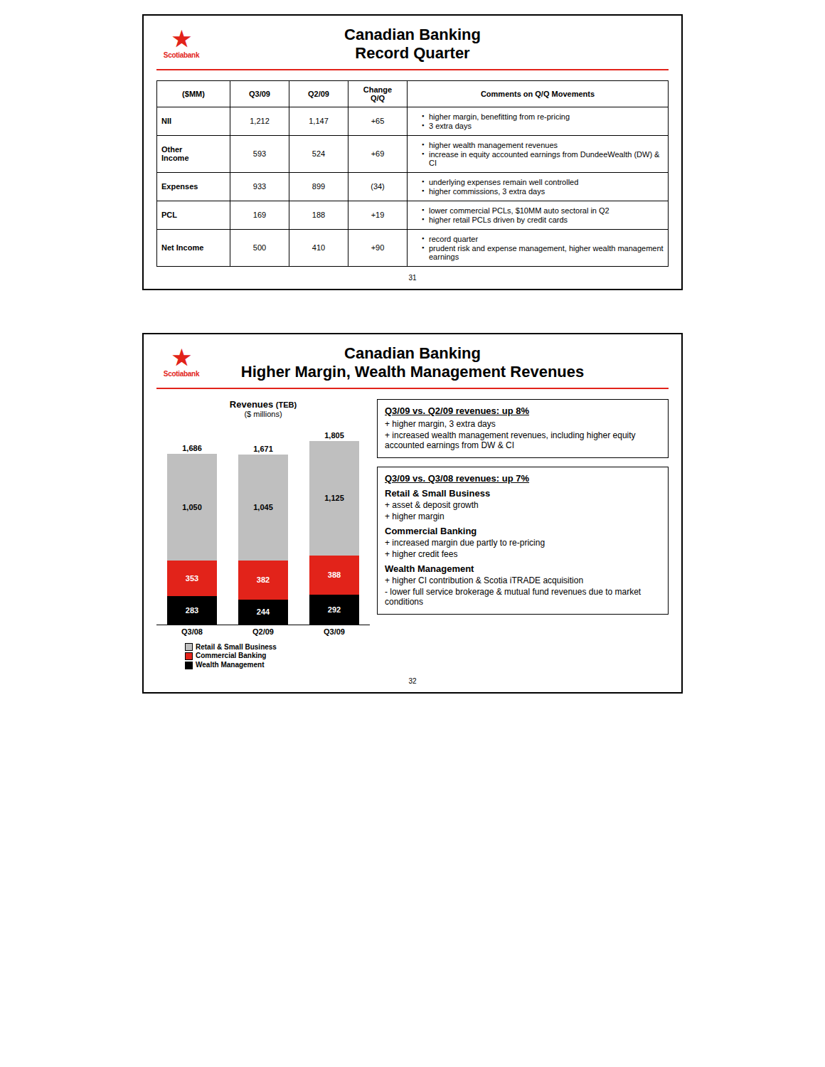★
Scotiabank
Canadian Banking
Record Quarter
| ($MM) | Q3/09 | Q2/09 | Change Q/Q | Comments on Q/Q Movements |
| --- | --- | --- | --- | --- |
| NII | 1,212 | 1,147 | +65 | higher margin, benefitting from re-pricing 3 extra days |
| Other Income | 593 | 524 | +69 | higher wealth management revenues increase in equity accounted earnings from DundeeWealth (DW) & CI |
| Expenses | 933 | 899 | (34) | underlying expenses remain well controlled higher commissions, 3 extra days |
| PCL | 169 | 188 | +19 | lower commercial PCLs, $10MM auto sectoral in Q2 higher retail PCLs driven by credit cards |
| Net Income | 500 | 410 | +90 | record quarter prudent risk and expense management, higher wealth management earnings |
31
★
Scotiabank
Canadian Banking
Higher Margin, Wealth Management Revenues
Revenues (TEB)
($ millions)
1,686
1,050
353
283
1,671
1,045
382
244
1,805
1,125
388
292
Q3/08 Q2/09 Q3/09
Retail & Small Business
Commercial Banking
Wealth Management
Q3/09 vs. Q2/09 revenues: up 8%
+ higher margin, 3 extra days
+ increased wealth management revenues, including higher equity accounted earnings from DW & CI
Q3/09 vs. Q3/08 revenues: up 7%
Retail & Small Business
+ asset & deposit growth
+ higher margin
Commercial Banking
+ increased margin due partly to re-pricing
+ higher credit fees
Wealth Management
+ higher CI contribution & Scotia iTRADE acquisition
- lower full service brokerage & mutual fund revenues due to market conditions
32